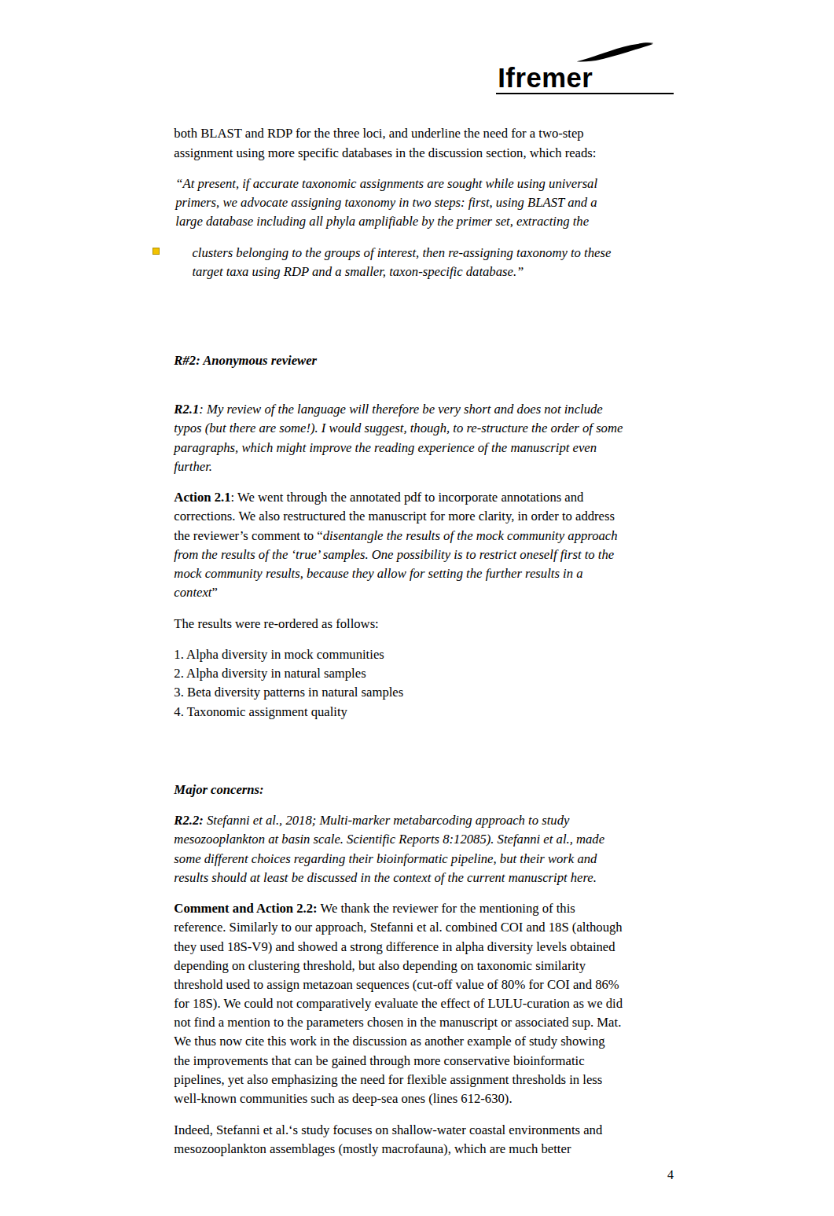Ifremer
both BLAST and RDP for the three loci, and underline the need for a two-step assignment using more specific databases in the discussion section, which reads:
“At present, if accurate taxonomic assignments are sought while using universal primers, we advocate assigning taxonomy in two steps: first, using BLAST and a large database including all phyla amplifiable by the primer set, extracting the
clusters belonging to the groups of interest, then re-assigning taxonomy to these target taxa using RDP and a smaller, taxon-specific database.”
R#2: Anonymous reviewer
R2.1: My review of the language will therefore be very short and does not include typos (but there are some!). I would suggest, though, to re-structure the order of some paragraphs, which might improve the reading experience of the manuscript even further.
Action 2.1: We went through the annotated pdf to incorporate annotations and corrections. We also restructured the manuscript for more clarity, in order to address the reviewer’s comment to “disentangle the results of the mock community approach from the results of the ‘true’ samples. One possibility is to restrict oneself first to the mock community results, because they allow for setting the further results in a context”
The results were re-ordered as follows:
1. Alpha diversity in mock communities
2. Alpha diversity in natural samples
3. Beta diversity patterns in natural samples
4. Taxonomic assignment quality
Major concerns:
R2.2: Stefanni et al., 2018; Multi-marker metabarcoding approach to study mesozooplankton at basin scale. Scientific Reports 8:12085). Stefanni et al., made some different choices regarding their bioinformatic pipeline, but their work and results should at least be discussed in the context of the current manuscript here.
Comment and Action 2.2: We thank the reviewer for the mentioning of this reference. Similarly to our approach, Stefanni et al. combined COI and 18S (although they used 18S-V9) and showed a strong difference in alpha diversity levels obtained depending on clustering threshold, but also depending on taxonomic similarity threshold used to assign metazoan sequences (cut-off value of 80% for COI and 86% for 18S). We could not comparatively evaluate the effect of LULU-curation as we did not find a mention to the parameters chosen in the manuscript or associated sup. Mat. We thus now cite this work in the discussion as another example of study showing the improvements that can be gained through more conservative bioinformatic pipelines, yet also emphasizing the need for flexible assignment thresholds in less well-known communities such as deep-sea ones (lines 612-630).
Indeed, Stefanni et al.‘s study focuses on shallow-water coastal environments and mesozooplankton assemblages (mostly macrofauna), which are much better
4